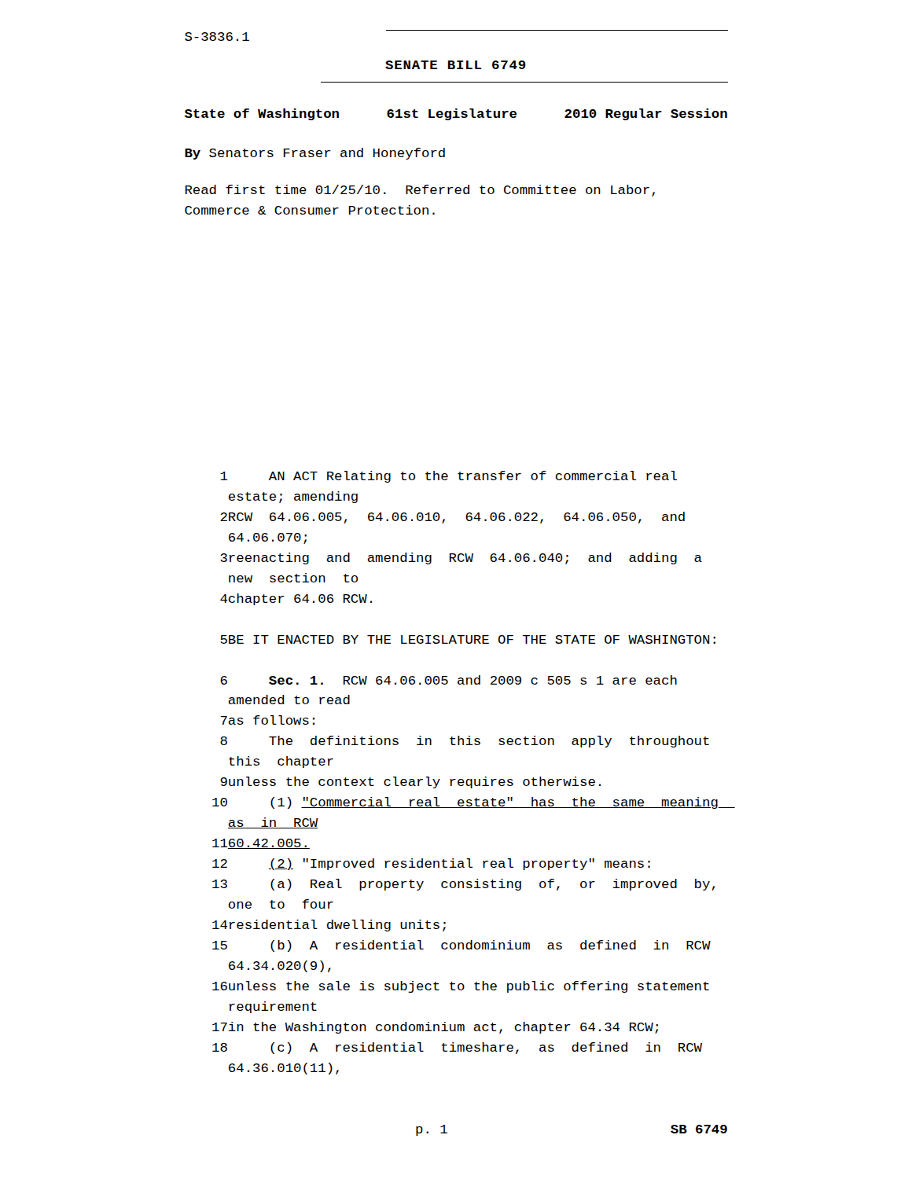S-3836.1
SENATE BILL 6749
State of Washington 61st Legislature 2010 Regular Session
By Senators Fraser and Honeyford
Read first time 01/25/10. Referred to Committee on Labor, Commerce & Consumer Protection.
| 1 | AN ACT Relating to the transfer of commercial real estate; amending |
| 2 | RCW 64.06.005, 64.06.010, 64.06.022, 64.06.050, and 64.06.070; |
| 3 | reenacting and amending RCW 64.06.040; and adding a new section to |
| 4 | chapter 64.06 RCW. |
| 5 | BE IT ENACTED BY THE LEGISLATURE OF THE STATE OF WASHINGTON: |
| 6 | Sec. 1. RCW 64.06.005 and 2009 c 505 s 1 are each amended to read |
| 7 | as follows: |
| 8 | The definitions in this section apply throughout this chapter |
| 9 | unless the context clearly requires otherwise. |
| 10 | (1) "Commercial real estate" has the same meaning as in RCW |
| 11 | 60.42.005. |
| 12 | (2) "Improved residential real property" means: |
| 13 | (a) Real property consisting of, or improved by, one to four |
| 14 | residential dwelling units; |
| 15 | (b) A residential condominium as defined in RCW 64.34.020(9), |
| 16 | unless the sale is subject to the public offering statement requirement |
| 17 | in the Washington condominium act, chapter 64.34 RCW; |
| 18 | (c) A residential timeshare, as defined in RCW 64.36.010(11), |
p. 1 SB 6749